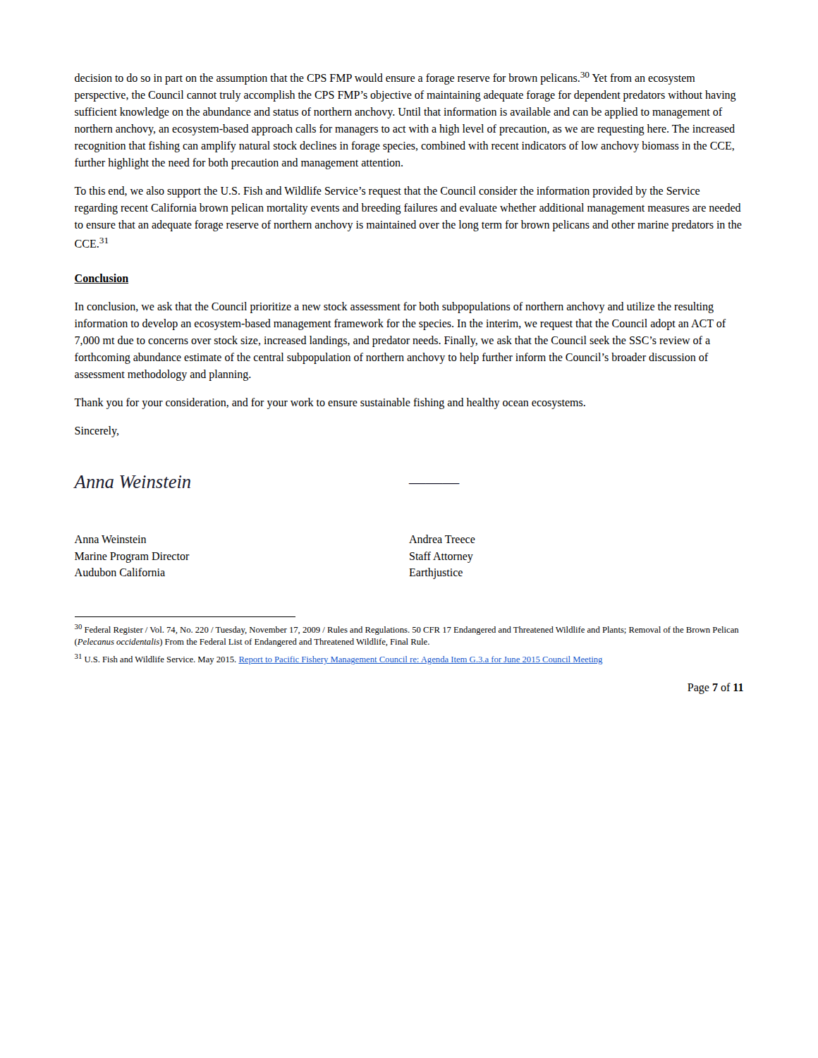decision to do so in part on the assumption that the CPS FMP would ensure a forage reserve for brown pelicans.30 Yet from an ecosystem perspective, the Council cannot truly accomplish the CPS FMP’s objective of maintaining adequate forage for dependent predators without having sufficient knowledge on the abundance and status of northern anchovy. Until that information is available and can be applied to management of northern anchovy, an ecosystem-based approach calls for managers to act with a high level of precaution, as we are requesting here. The increased recognition that fishing can amplify natural stock declines in forage species, combined with recent indicators of low anchovy biomass in the CCE, further highlight the need for both precaution and management attention.
To this end, we also support the U.S. Fish and Wildlife Service’s request that the Council consider the information provided by the Service regarding recent California brown pelican mortality events and breeding failures and evaluate whether additional management measures are needed to ensure that an adequate forage reserve of northern anchovy is maintained over the long term for brown pelicans and other marine predators in the CCE.31
Conclusion
In conclusion, we ask that the Council prioritize a new stock assessment for both subpopulations of northern anchovy and utilize the resulting information to develop an ecosystem-based management framework for the species. In the interim, we request that the Council adopt an ACT of 7,000 mt due to concerns over stock size, increased landings, and predator needs. Finally, we ask that the Council seek the SSC’s review of a forthcoming abundance estimate of the central subpopulation of northern anchovy to help further inform the Council’s broader discussion of assessment methodology and planning.
Thank you for your consideration, and for your work to ensure sustainable fishing and healthy ocean ecosystems.
Sincerely,
| Anna Weinstein Anna Weinstein Marine Program Director Audubon California | ——— Andrea Treece Staff Attorney Earthjustice |
30 Federal Register / Vol. 74, No. 220 / Tuesday, November 17, 2009 / Rules and Regulations. 50 CFR 17 Endangered and Threatened Wildlife and Plants; Removal of the Brown Pelican (Pelecanus occidentalis) From the Federal List of Endangered and Threatened Wildlife, Final Rule.
31 U.S. Fish and Wildlife Service. May 2015. Report to Pacific Fishery Management Council re: Agenda Item G.3.a for June 2015 Council Meeting
Page 7 of 11